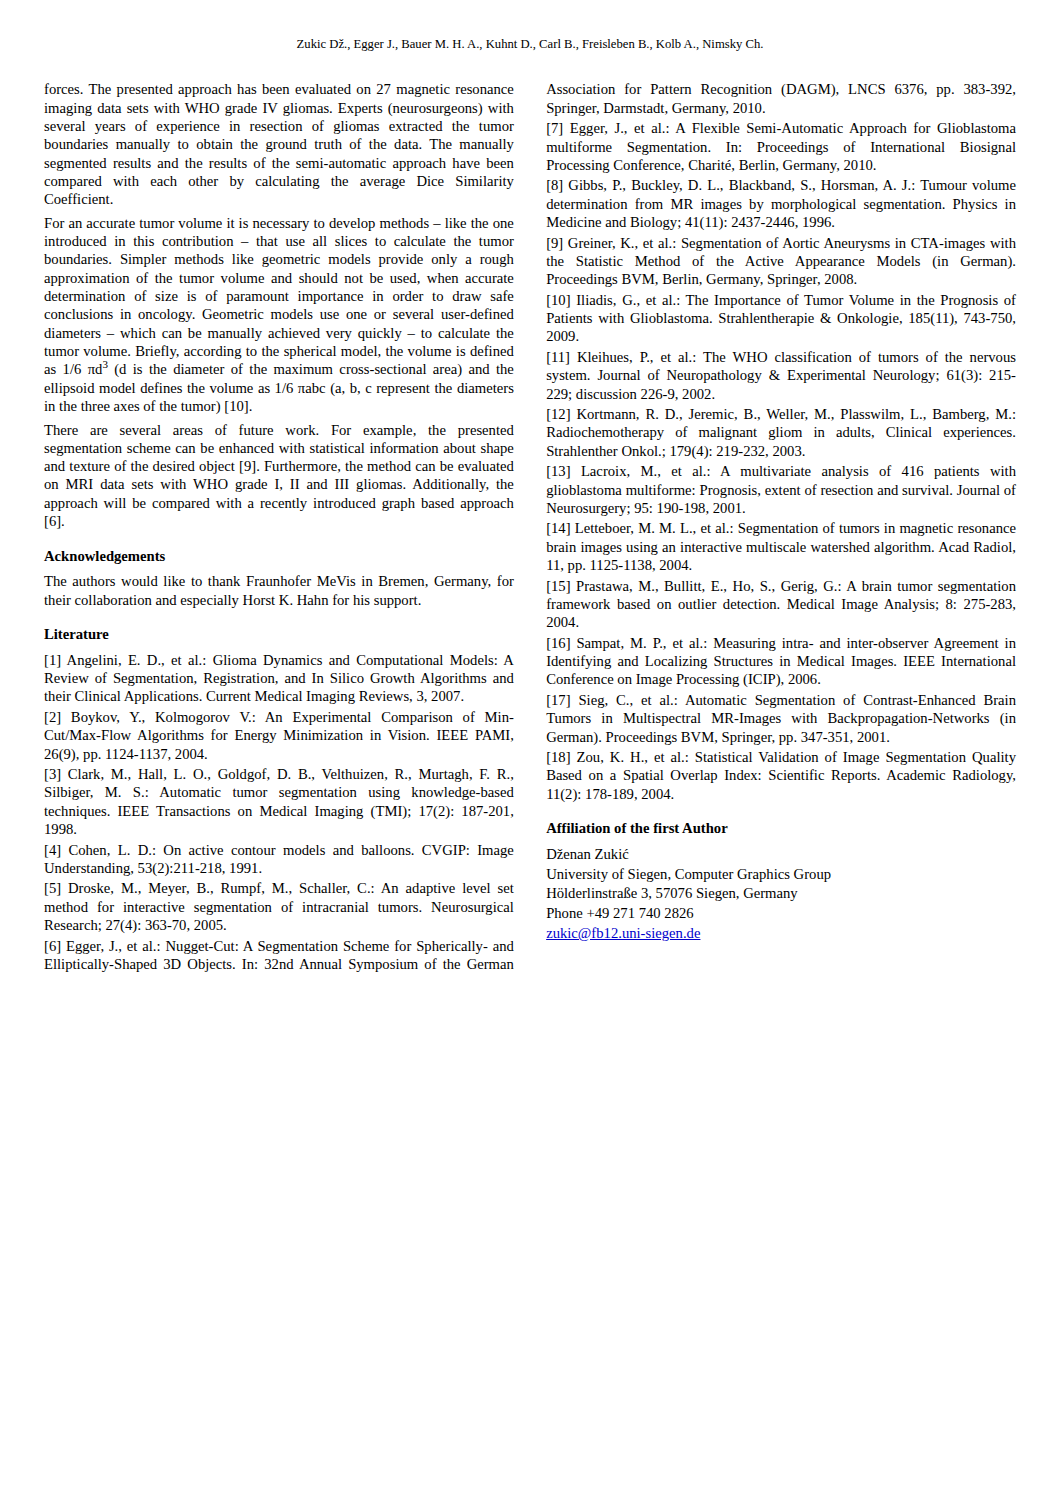Zukic Dž., Egger J., Bauer M. H. A., Kuhnt D., Carl B., Freisleben B., Kolb A., Nimsky Ch.
forces. The presented approach has been evaluated on 27 magnetic resonance imaging data sets with WHO grade IV gliomas. Experts (neurosurgeons) with several years of experience in resection of gliomas extracted the tumor boundaries manually to obtain the ground truth of the data. The manually segmented results and the results of the semi-automatic approach have been compared with each other by calculating the average Dice Similarity Coefficient.
For an accurate tumor volume it is necessary to develop methods – like the one introduced in this contribution – that use all slices to calculate the tumor boundaries. Simpler methods like geometric models provide only a rough approximation of the tumor volume and should not be used, when accurate determination of size is of paramount importance in order to draw safe conclusions in oncology. Geometric models use one or several user-defined diameters – which can be manually achieved very quickly – to calculate the tumor volume. Briefly, according to the spherical model, the volume is defined as 1/6 πd3 (d is the diameter of the maximum cross-sectional area) and the ellipsoid model defines the volume as 1/6 πabc (a, b, c represent the diameters in the three axes of the tumor) [10].
There are several areas of future work. For example, the presented segmentation scheme can be enhanced with statistical information about shape and texture of the desired object [9]. Furthermore, the method can be evaluated on MRI data sets with WHO grade I, II and III gliomas. Additionally, the approach will be compared with a recently introduced graph based approach [6].
Acknowledgements
The authors would like to thank Fraunhofer MeVis in Bremen, Germany, for their collaboration and especially Horst K. Hahn for his support.
Literature
[1] Angelini, E. D., et al.: Glioma Dynamics and Computational Models: A Review of Segmentation, Registration, and In Silico Growth Algorithms and their Clinical Applications. Current Medical Imaging Reviews, 3, 2007.
[2] Boykov, Y., Kolmogorov V.: An Experimental Comparison of Min-Cut/Max-Flow Algorithms for Energy Minimization in Vision. IEEE PAMI, 26(9), pp. 1124-1137, 2004.
[3] Clark, M., Hall, L. O., Goldgof, D. B., Velthuizen, R., Murtagh, F. R., Silbiger, M. S.: Automatic tumor segmentation using knowledge-based techniques. IEEE Transactions on Medical Imaging (TMI); 17(2): 187-201, 1998.
[4] Cohen, L. D.: On active contour models and balloons. CVGIP: Image Understanding, 53(2):211-218, 1991.
[5] Droske, M., Meyer, B., Rumpf, M., Schaller, C.: An adaptive level set method for interactive segmentation of intracranial tumors. Neurosurgical Research; 27(4): 363-70, 2005.
[6] Egger, J., et al.: Nugget-Cut: A Segmentation Scheme for Spherically- and Elliptically-Shaped 3D Objects. In: 32nd Annual Symposium of the German Association for Pattern Recognition (DAGM), LNCS 6376, pp. 383-392, Springer, Darmstadt, Germany, 2010.
[7] Egger, J., et al.: A Flexible Semi-Automatic Approach for Glioblastoma multiforme Segmentation. In: Proceedings of International Biosignal Processing Conference, Charité, Berlin, Germany, 2010.
[8] Gibbs, P., Buckley, D. L., Blackband, S., Horsman, A. J.: Tumour volume determination from MR images by morphological segmentation. Physics in Medicine and Biology; 41(11): 2437-2446, 1996.
[9] Greiner, K., et al.: Segmentation of Aortic Aneurysms in CTA-images with the Statistic Method of the Active Appearance Models (in German). Proceedings BVM, Berlin, Germany, Springer, 2008.
[10] Iliadis, G., et al.: The Importance of Tumor Volume in the Prognosis of Patients with Glioblastoma. Strahlentherapie & Onkologie, 185(11), 743-750, 2009.
[11] Kleihues, P., et al.: The WHO classification of tumors of the nervous system. Journal of Neuropathology & Experimental Neurology; 61(3): 215-229; discussion 226-9, 2002.
[12] Kortmann, R. D., Jeremic, B., Weller, M., Plasswilm, L., Bamberg, M.: Radiochemotherapy of malignant gliom in adults, Clinical experiences. Strahlenther Onkol.; 179(4): 219-232, 2003.
[13] Lacroix, M., et al.: A multivariate analysis of 416 patients with glioblastoma multiforme: Prognosis, extent of resection and survival. Journal of Neurosurgery; 95: 190-198, 2001.
[14] Letteboer, M. M. L., et al.: Segmentation of tumors in magnetic resonance brain images using an interactive multiscale watershed algorithm. Acad Radiol, 11, pp. 1125-1138, 2004.
[15] Prastawa, M., Bullitt, E., Ho, S., Gerig, G.: A brain tumor segmentation framework based on outlier detection. Medical Image Analysis; 8: 275-283, 2004.
[16] Sampat, M. P., et al.: Measuring intra- and inter-observer Agreement in Identifying and Localizing Structures in Medical Images. IEEE International Conference on Image Processing (ICIP), 2006.
[17] Sieg, C., et al.: Automatic Segmentation of Contrast-Enhanced Brain Tumors in Multispectral MR-Images with Backpropagation-Networks (in German). Proceedings BVM, Springer, pp. 347-351, 2001.
[18] Zou, K. H., et al.: Statistical Validation of Image Segmentation Quality Based on a Spatial Overlap Index: Scientific Reports. Academic Radiology, 11(2): 178-189, 2004.
Affiliation of the first Author
Dženan Zukić
University of Siegen, Computer Graphics Group
Hölderlinstraße 3, 57076 Siegen, Germany
Phone +49 271 740 2826
zukic@fb12.uni-siegen.de